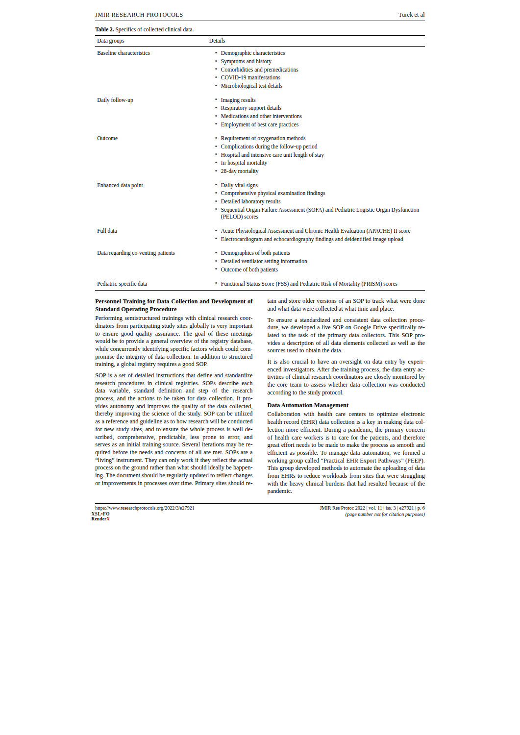JMIR RESEARCH PROTOCOLS
Turek et al
Table 2. Specifics of collected clinical data.
| Data groups | Details |
| --- | --- |
| Baseline characteristics | Demographic characteristics Symptoms and history Comorbidities and premedications COVID-19 manifestations Microbiological test details |
| Daily follow-up | Imaging results Respiratory support details Medications and other interventions Employment of best care practices |
| Outcome | Requirement of oxygenation methods Complications during the follow-up period Hospital and intensive care unit length of stay In-hospital mortality 28-day mortality |
| Enhanced data point | Daily vital signs Comprehensive physical examination findings Detailed laboratory results Sequential Organ Failure Assessment (SOFA) and Pediatric Logistic Organ Dysfunction (PELOD) scores |
| Full data | Acute Physiological Assessment and Chronic Health Evaluation (APACHE) II score Electrocardiogram and echocardiography findings and deidentified image upload |
| Data regarding co-venting patients | Demographics of both patients Detailed ventilator setting information Outcome of both patients |
| Pediatric-specific data | Functional Status Score (FSS) and Pediatric Risk of Mortality (PRISM) scores |
Personnel Training for Data Collection and Development of Standard Operating Procedure
Performing semistructured trainings with clinical research coordinators from participating study sites globally is very important to ensure good quality assurance. The goal of these meetings would be to provide a general overview of the registry database, while concurrently identifying specific factors which could compromise the integrity of data collection. In addition to structured training, a global registry requires a good SOP.
SOP is a set of detailed instructions that define and standardize research procedures in clinical registries. SOPs describe each data variable, standard definition and step of the research process, and the actions to be taken for data collection. It provides autonomy and improves the quality of the data collected, thereby improving the science of the study. SOP can be utilized as a reference and guideline as to how research will be conducted for new study sites, and to ensure the whole process is well described, comprehensive, predictable, less prone to error, and serves as an initial training source. Several iterations may be required before the needs and concerns of all are met. SOPs are a “living” instrument. They can only work if they reflect the actual process on the ground rather than what should ideally be happening. The document should be regularly updated to reflect changes or improvements in processes over time. Primary sites should retain and store older versions of an SOP to track what were done and what data were collected at what time and place.
To ensure a standardized and consistent data collection procedure, we developed a live SOP on Google Drive specifically related to the task of the primary data collectors. This SOP provides a description of all data elements collected as well as the sources used to obtain the data.
It is also crucial to have an oversight on data entry by experienced investigators. After the training process, the data entry activities of clinical research coordinators are closely monitored by the core team to assess whether data collection was conducted according to the study protocol.
Data Automation Management
Collaboration with health care centers to optimize electronic health record (EHR) data collection is a key in making data collection more efficient. During a pandemic, the primary concern of health care workers is to care for the patients, and therefore great effort needs to be made to make the process as smooth and efficient as possible. To manage data automation, we formed a working group called “Practical EHR Export Pathways” (PEEP). This group developed methods to automate the uploading of data from EHRs to reduce workloads from sites that were struggling with the heavy clinical burdens that had resulted because of the pandemic.
https://www.researchprotocols.org/2022/3/e27921
JMIR Res Protoc 2022 | vol. 11 | iss. 3 | e27921 | p. 6
(page number not for citation purposes)
XSL•FO
Render X